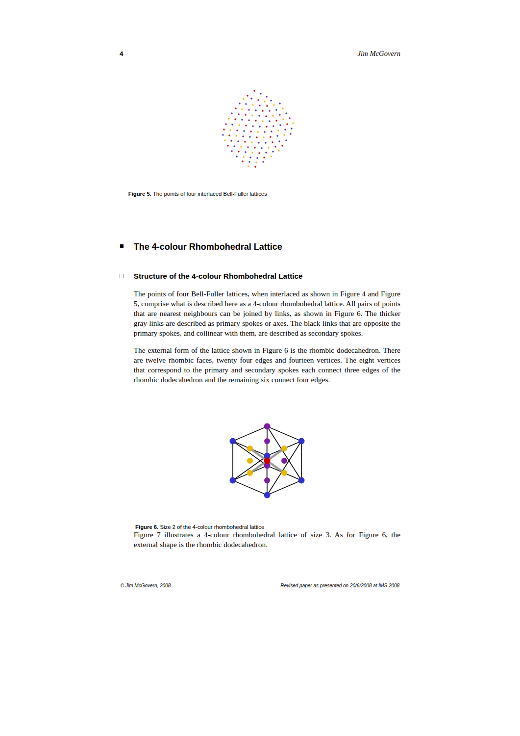4 Jim McGovern
Figure 5. The points of four interlaced Bell-Fuller lattices
The 4-colour Rhombohedral Lattice
Structure of the 4-colour Rhombohedral Lattice
The points of four Bell-Fuller lattices, when interlaced as shown in Figure 4 and Figure 5, comprise what is described here as a 4-colour rhombohedral lattice. All pairs of points that are nearest neighbours can be joined by links, as shown in Figure 6. The thicker gray links are described as primary spokes or axes. The black links that are opposite the primary spokes, and collinear with them, are described as secondary spokes.
The external form of the lattice shown in Figure 6 is the rhombic dodecahedron. There are twelve rhombic faces, twenty four edges and fourteen vertices. The eight vertices that correspond to the primary and secondary spokes each connect three edges of the rhombic dodecahedron and the remaining six connect four edges.
Figure 6. Size 2 of the 4-colour rhombohedral lattice
Figure 7 illustrates a 4-colour rhombohedral lattice of size 3. As for Figure 6, the external shape is the rhombic dodecahedron.
© Jim McGovern, 2008 Revised paper as presented on 20/6/2008 at IMS 2008